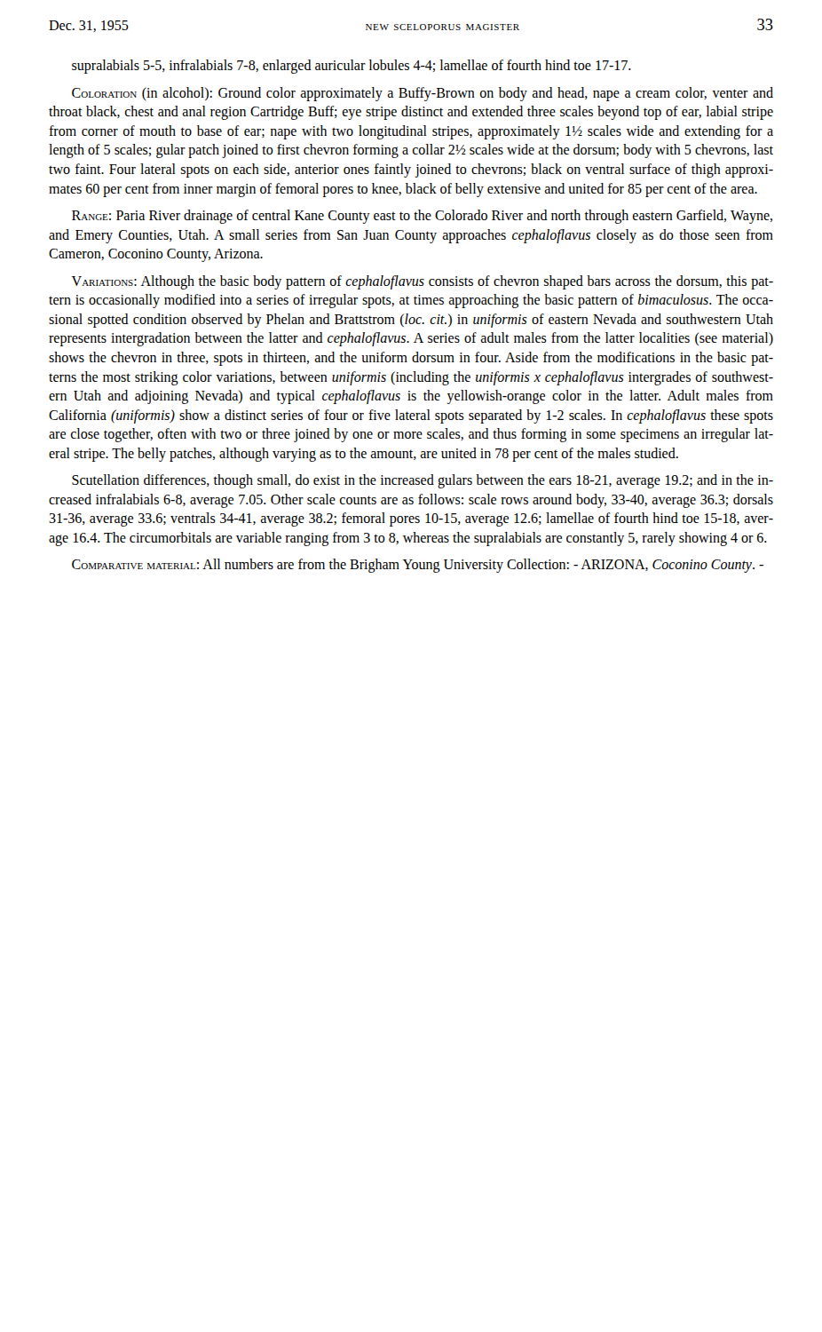Dec. 31, 1955 new sceloporus magister 33
supralabials 5-5, infralabials 7-8, enlarged auricular lobules 4-4; lamellae of fourth hind toe 17-17.
Coloration (in alcohol): Ground color approximately a Buffy-Brown on body and head, nape a cream color, venter and throat black, chest and anal region Cartridge Buff; eye stripe distinct and extended three scales beyond top of ear, labial stripe from corner of mouth to base of ear; nape with two longitudinal stripes, approximately 1½ scales wide and extending for a length of 5 scales; gular patch joined to first chevron forming a collar 2½ scales wide at the dorsum; body with 5 chevrons, last two faint. Four lateral spots on each side, anterior ones faintly joined to chevrons; black on ventral surface of thigh approximates 60 per cent from inner margin of femoral pores to knee, black of belly extensive and united for 85 per cent of the area.
Range: Paria River drainage of central Kane County east to the Colorado River and north through eastern Garfield, Wayne, and Emery Counties, Utah. A small series from San Juan County approaches cephaloflavus closely as do those seen from Cameron, Coconino County, Arizona.
Variations: Although the basic body pattern of cephaloflavus consists of chevron shaped bars across the dorsum, this pattern is occasionally modified into a series of irregular spots, at times approaching the basic pattern of bimaculosus. The occasional spotted condition observed by Phelan and Brattstrom (loc. cit.) in uniformis of eastern Nevada and southwestern Utah represents intergradation between the latter and cephaloflavus. A series of adult males from the latter localities (see material) shows the chevron in three, spots in thirteen, and the uniform dorsum in four. Aside from the modifications in the basic patterns the most striking color variations, between uniformis (including the uniformis x cephaloflavus intergrades of southwestern Utah and adjoining Nevada) and typical cephaloflavus is the yellowish-orange color in the latter. Adult males from California (uniformis) show a distinct series of four or five lateral spots separated by 1-2 scales. In cephaloflavus these spots are close together, often with two or three joined by one or more scales, and thus forming in some specimens an irregular lateral stripe. The belly patches, although varying as to the amount, are united in 78 per cent of the males studied.
Scutellation differences, though small, do exist in the increased gulars between the ears 18-21, average 19.2; and in the increased infralabials 6-8, average 7.05. Other scale counts are as follows: scale rows around body, 33-40, average 36.3; dorsals 31-36, average 33.6; ventrals 34-41, average 38.2; femoral pores 10-15, average 12.6; lamellae of fourth hind toe 15-18, average 16.4. The circumorbitals are variable ranging from 3 to 8, whereas the supralabials are constantly 5, rarely showing 4 or 6.
Comparative material: All numbers are from the Brigham Young University Collection: - ARIZONA, Coconino County. -